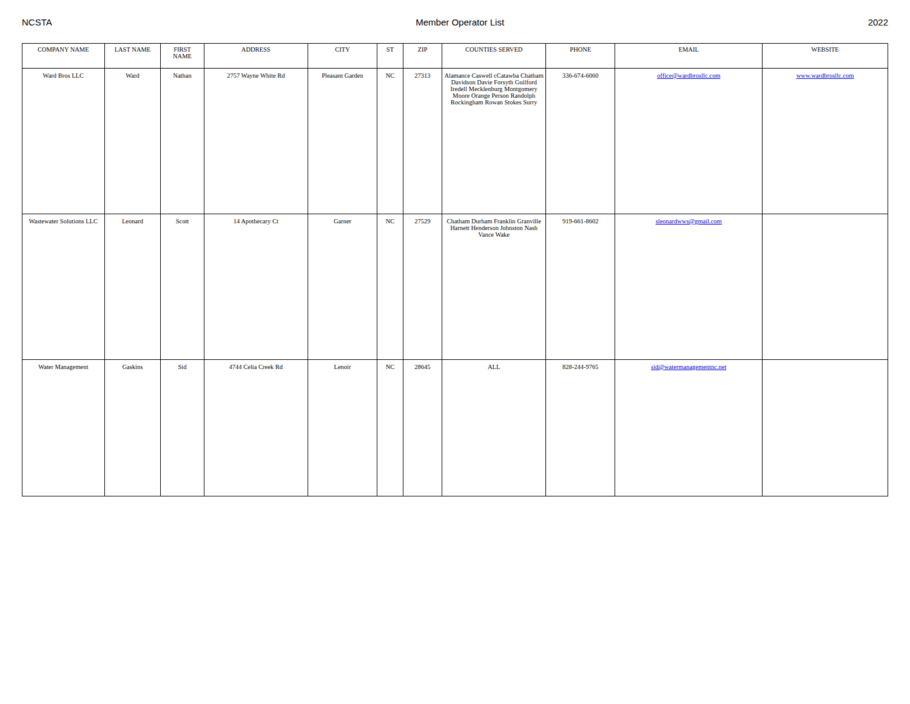NCSTA
Member Operator List
2022
| COMPANY NAME | LAST NAME | FIRST NAME | ADDRESS | CITY | ST | ZIP | COUNTIES SERVED | PHONE | EMAIL | WEBSITE |
| --- | --- | --- | --- | --- | --- | --- | --- | --- | --- | --- |
| Ward Bros LLC | Ward | Nathan | 2757 Wayne White Rd | Pleasant Garden | NC | 27313 | Alamance Caswell cCatawba Chatham Davidson Davie Forsyth Guilford Iredell Mecklenburg Montgomery Moore Orange Person Randolph Rockingham Rowan Stokes Surry | 336-674-6060 | office@wardbrosllc.com | www.wardbrosllc.com |
| Wastewater Solutions LLC | Leonard | Scott | 14 Apothecary Ct | Garner | NC | 27529 | Chatham Durham Franklin Granville Harnett Henderson Johnston Nash Vance Wake | 919-661-8602 | sleonardwws@gmail.com | |
| Water Management | Gaskins | Sid | 4744 Celia Creek Rd | Lenoir | NC | 28645 | ALL | 828-244-9765 | sid@watermanagementnc.net | |